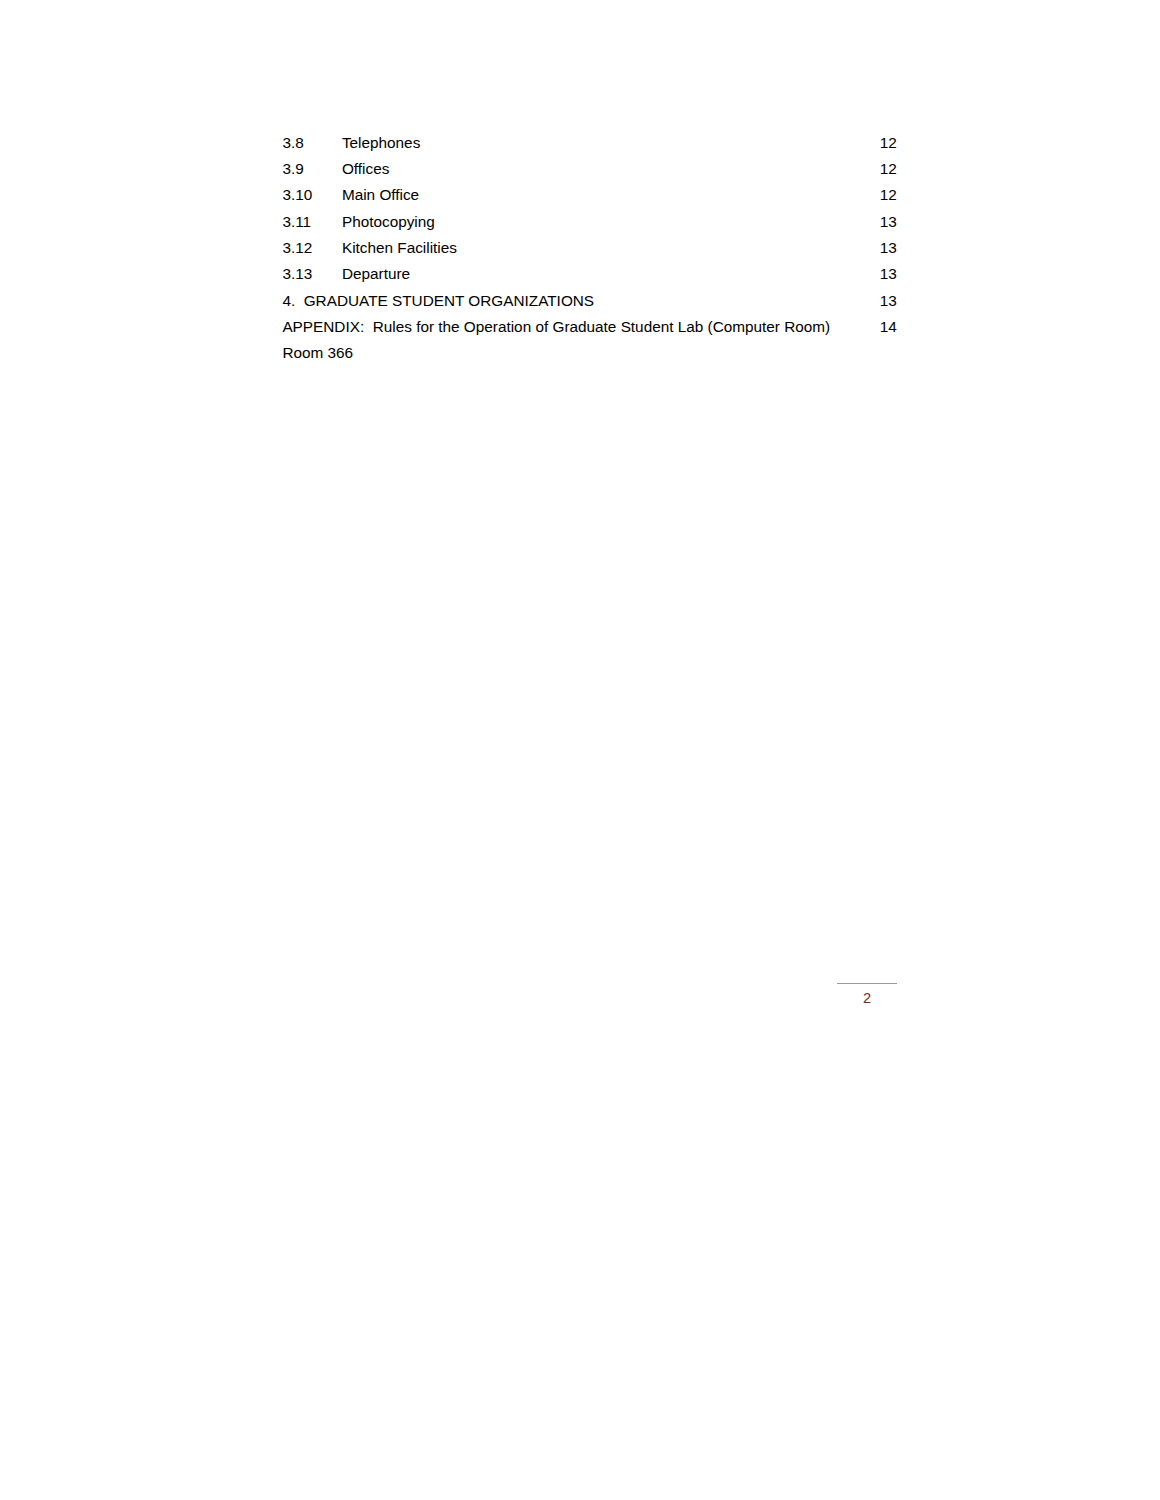| 3.8 | Telephones | 12 |
| 3.9 | Offices | 12 |
| 3.10 | Main Office | 12 |
| 3.11 | Photocopying | 13 |
| 3.12 | Kitchen Facilities | 13 |
| 3.13 | Departure | 13 |
| 4. GRADUATE STUDENT ORGANIZATIONS | 13 |
| APPENDIX: Rules for the Operation of Graduate Student Lab (Computer Room) Room 366 | 14 |
2